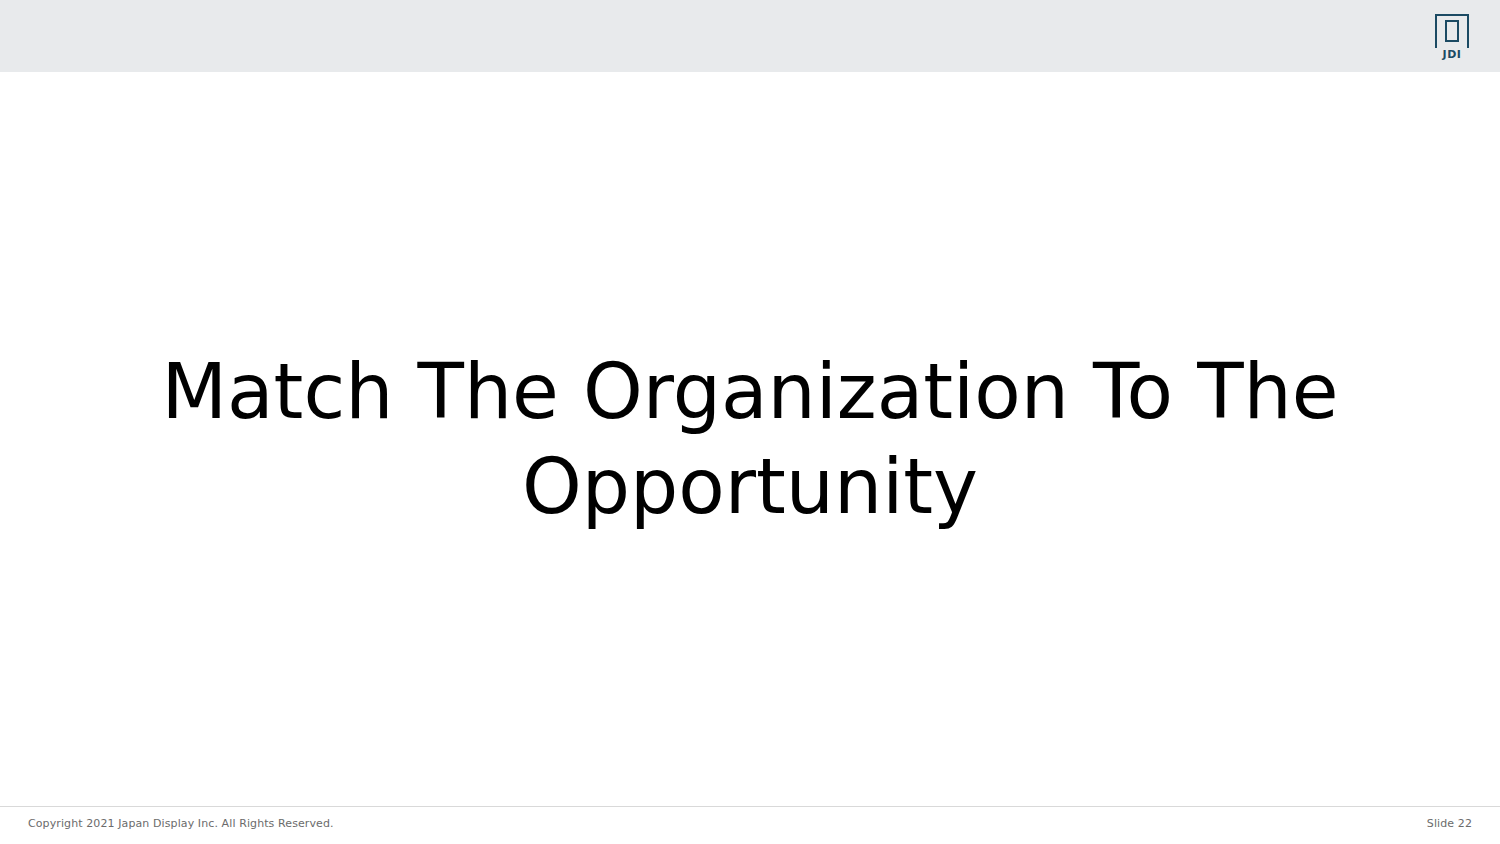JDI
Match The Organization To The Opportunity
Copyright 2021 Japan Display Inc. All Rights Reserved.
Slide 22